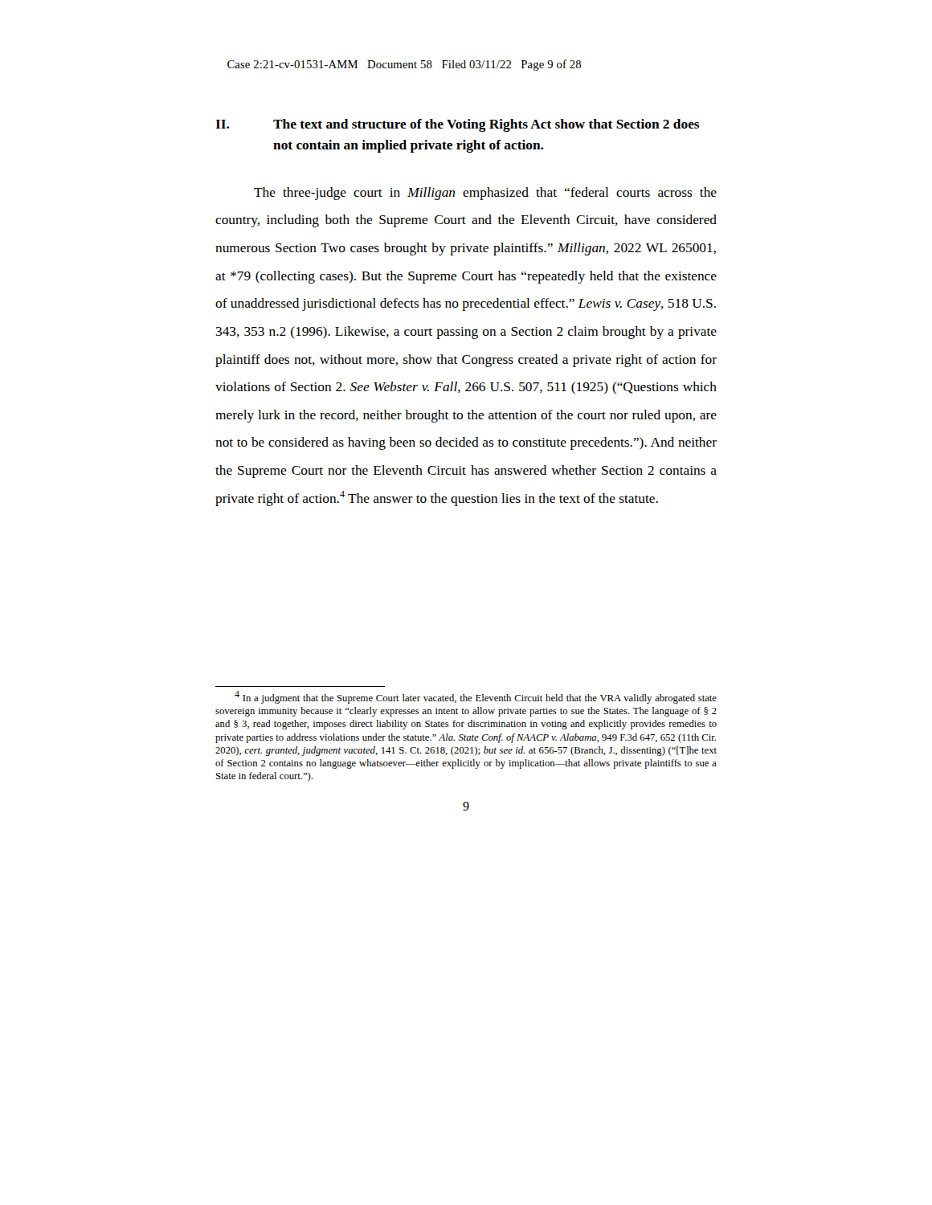Case 2:21-cv-01531-AMM Document 58 Filed 03/11/22 Page 9 of 28
II. The text and structure of the Voting Rights Act show that Section 2 does not contain an implied private right of action.
The three-judge court in Milligan emphasized that “federal courts across the country, including both the Supreme Court and the Eleventh Circuit, have considered numerous Section Two cases brought by private plaintiffs.” Milligan, 2022 WL 265001, at *79 (collecting cases). But the Supreme Court has “repeatedly held that the existence of unaddressed jurisdictional defects has no precedential effect.” Lewis v. Casey, 518 U.S. 343, 353 n.2 (1996). Likewise, a court passing on a Section 2 claim brought by a private plaintiff does not, without more, show that Congress created a private right of action for violations of Section 2. See Webster v. Fall, 266 U.S. 507, 511 (1925) (“Questions which merely lurk in the record, neither brought to the attention of the court nor ruled upon, are not to be considered as having been so decided as to constitute precedents.”). And neither the Supreme Court nor the Eleventh Circuit has answered whether Section 2 contains a private right of action.4 The answer to the question lies in the text of the statute.
4 In a judgment that the Supreme Court later vacated, the Eleventh Circuit held that the VRA validly abrogated state sovereign immunity because it “clearly expresses an intent to allow private parties to sue the States. The language of § 2 and § 3, read together, imposes direct liability on States for discrimination in voting and explicitly provides remedies to private parties to address violations under the statute.” Ala. State Conf. of NAACP v. Alabama, 949 F.3d 647, 652 (11th Cir. 2020), cert. granted, judgment vacated, 141 S. Ct. 2618, (2021); but see id. at 656-57 (Branch, J., dissenting) (“[T]he text of Section 2 contains no language whatsoever—either explicitly or by implication—that allows private plaintiffs to sue a State in federal court.”).
9